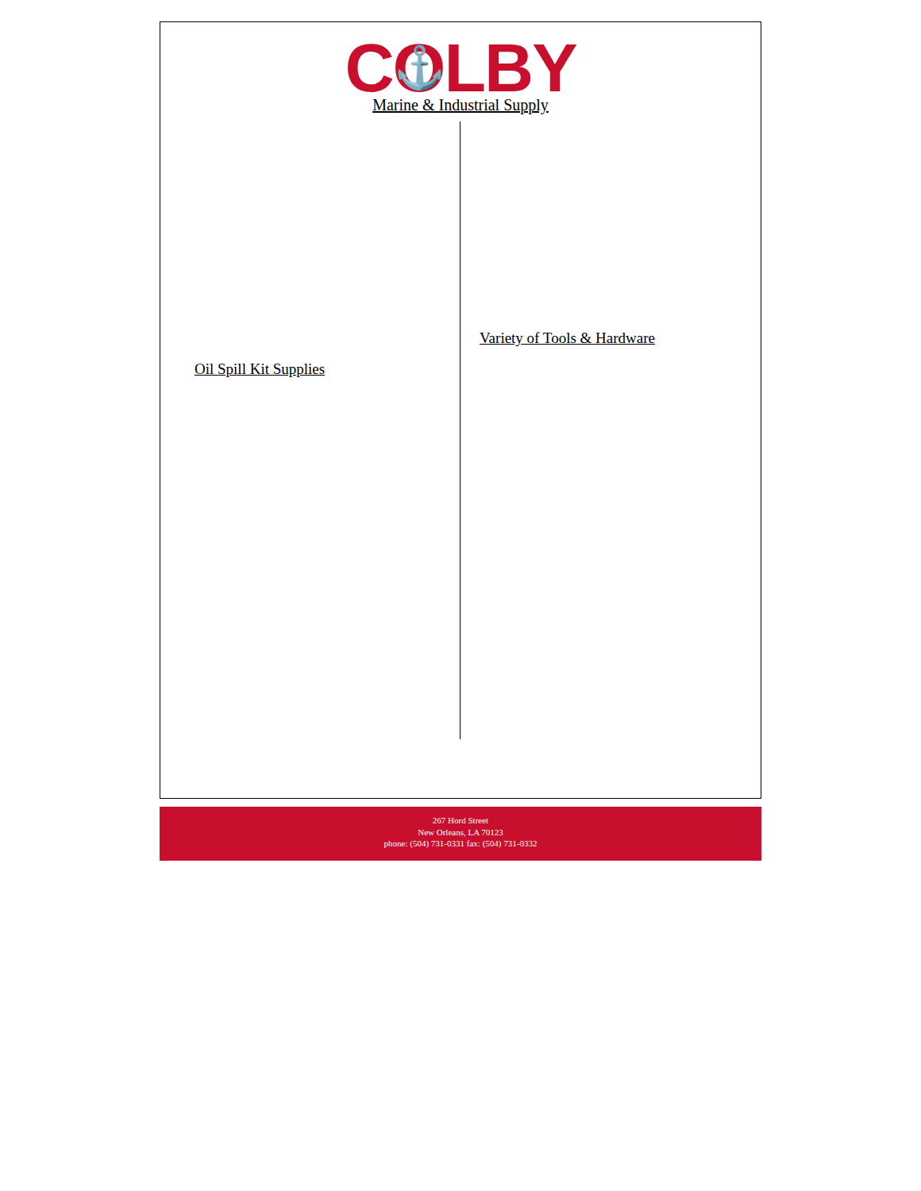COLBY
Marine & Industrial Supply
Oil Spill Kit Supplies
Variety of Tools & Hardware
267 Hord Street
New Orleans, LA 70123
phone: (504) 731-0331 fax: (504) 731-0332